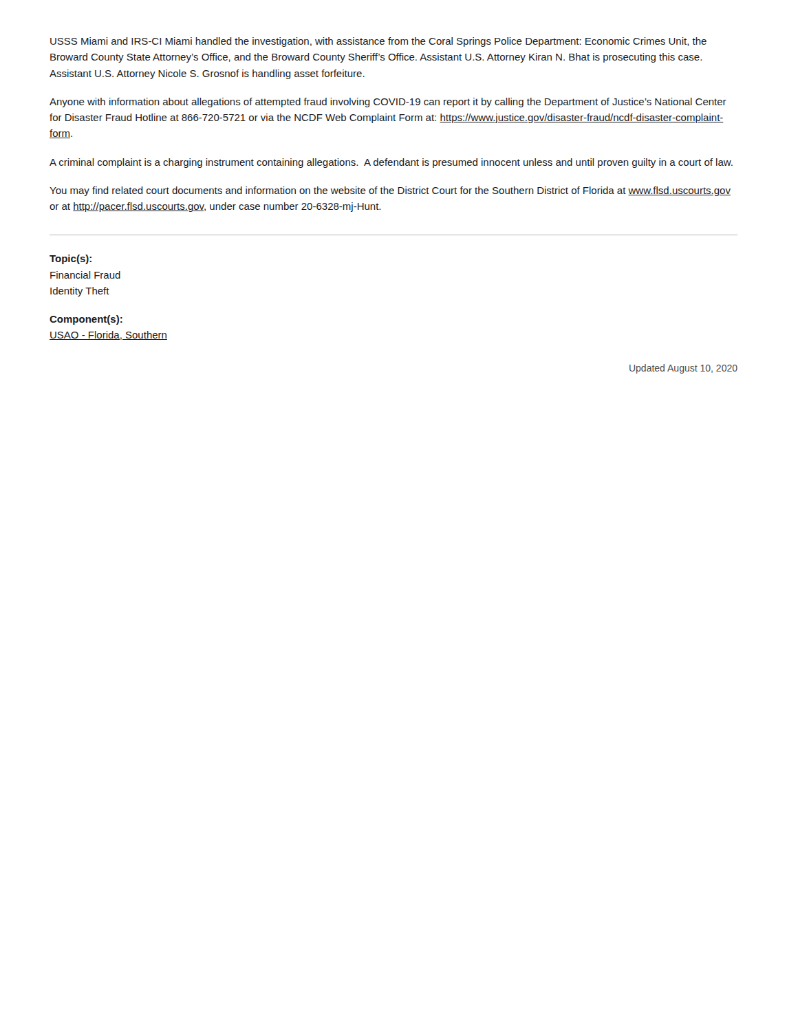USSS Miami and IRS-CI Miami handled the investigation, with assistance from the Coral Springs Police Department: Economic Crimes Unit, the Broward County State Attorney’s Office, and the Broward County Sheriff’s Office. Assistant U.S. Attorney Kiran N. Bhat is prosecuting this case. Assistant U.S. Attorney Nicole S. Grosnof is handling asset forfeiture.
Anyone with information about allegations of attempted fraud involving COVID-19 can report it by calling the Department of Justice’s National Center for Disaster Fraud Hotline at 866-720-5721 or via the NCDF Web Complaint Form at: https://www.justice.gov/disaster-fraud/ncdf-disaster-complaint-form.
A criminal complaint is a charging instrument containing allegations. A defendant is presumed innocent unless and until proven guilty in a court of law.
You may find related court documents and information on the website of the District Court for the Southern District of Florida at www.flsd.uscourts.gov or at http://pacer.flsd.uscourts.gov, under case number 20-6328-mj-Hunt.
Topic(s):
Financial Fraud
Identity Theft
Component(s):
USAO - Florida, Southern
Updated August 10, 2020